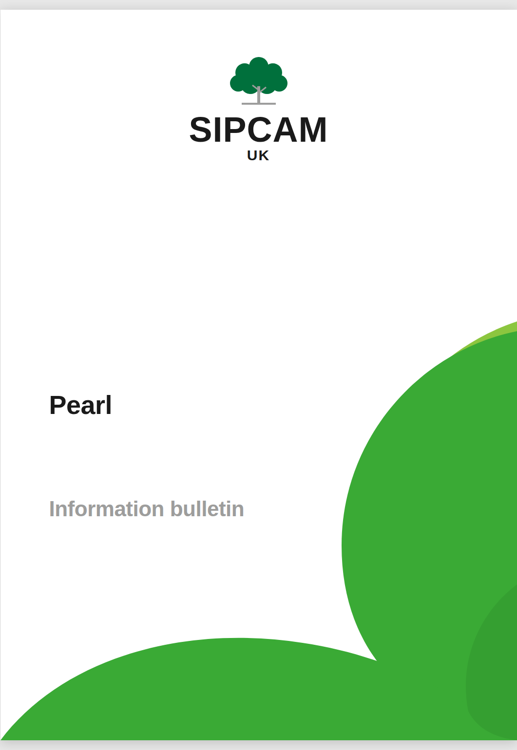SIPCAM
UK
Pearl
Information bulletin